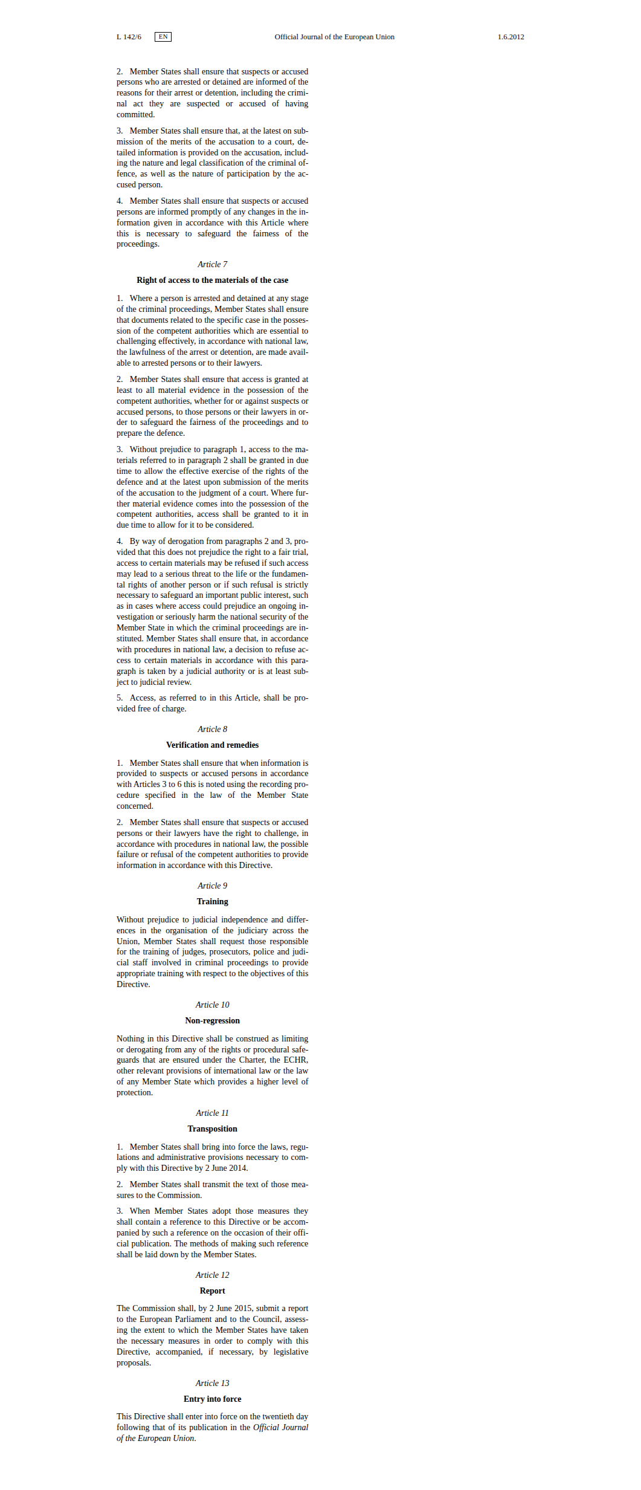L 142/6 EN Official Journal of the European Union 1.6.2012
2. Member States shall ensure that suspects or accused persons who are arrested or detained are informed of the reasons for their arrest or detention, including the criminal act they are suspected or accused of having committed.
3. Member States shall ensure that, at the latest on submission of the merits of the accusation to a court, detailed information is provided on the accusation, including the nature and legal classification of the criminal offence, as well as the nature of participation by the accused person.
4. Member States shall ensure that suspects or accused persons are informed promptly of any changes in the information given in accordance with this Article where this is necessary to safeguard the fairness of the proceedings.
Article 7
Right of access to the materials of the case
1. Where a person is arrested and detained at any stage of the criminal proceedings, Member States shall ensure that documents related to the specific case in the possession of the competent authorities which are essential to challenging effectively, in accordance with national law, the lawfulness of the arrest or detention, are made available to arrested persons or to their lawyers.
2. Member States shall ensure that access is granted at least to all material evidence in the possession of the competent authorities, whether for or against suspects or accused persons, to those persons or their lawyers in order to safeguard the fairness of the proceedings and to prepare the defence.
3. Without prejudice to paragraph 1, access to the materials referred to in paragraph 2 shall be granted in due time to allow the effective exercise of the rights of the defence and at the latest upon submission of the merits of the accusation to the judgment of a court. Where further material evidence comes into the possession of the competent authorities, access shall be granted to it in due time to allow for it to be considered.
4. By way of derogation from paragraphs 2 and 3, provided that this does not prejudice the right to a fair trial, access to certain materials may be refused if such access may lead to a serious threat to the life or the fundamental rights of another person or if such refusal is strictly necessary to safeguard an important public interest, such as in cases where access could prejudice an ongoing investigation or seriously harm the national security of the Member State in which the criminal proceedings are instituted. Member States shall ensure that, in accordance with procedures in national law, a decision to refuse access to certain materials in accordance with this paragraph is taken by a judicial authority or is at least subject to judicial review.
5. Access, as referred to in this Article, shall be provided free of charge.
Article 8
Verification and remedies
1. Member States shall ensure that when information is provided to suspects or accused persons in accordance with Articles 3 to 6 this is noted using the recording procedure specified in the law of the Member State concerned.
2. Member States shall ensure that suspects or accused persons or their lawyers have the right to challenge, in accordance with procedures in national law, the possible failure or refusal of the competent authorities to provide information in accordance with this Directive.
Article 9
Training
Without prejudice to judicial independence and differences in the organisation of the judiciary across the Union, Member States shall request those responsible for the training of judges, prosecutors, police and judicial staff involved in criminal proceedings to provide appropriate training with respect to the objectives of this Directive.
Article 10
Non-regression
Nothing in this Directive shall be construed as limiting or derogating from any of the rights or procedural safeguards that are ensured under the Charter, the ECHR, other relevant provisions of international law or the law of any Member State which provides a higher level of protection.
Article 11
Transposition
1. Member States shall bring into force the laws, regulations and administrative provisions necessary to comply with this Directive by 2 June 2014.
2. Member States shall transmit the text of those measures to the Commission.
3. When Member States adopt those measures they shall contain a reference to this Directive or be accompanied by such a reference on the occasion of their official publication. The methods of making such reference shall be laid down by the Member States.
Article 12
Report
The Commission shall, by 2 June 2015, submit a report to the European Parliament and to the Council, assessing the extent to which the Member States have taken the necessary measures in order to comply with this Directive, accompanied, if necessary, by legislative proposals.
Article 13
Entry into force
This Directive shall enter into force on the twentieth day following that of its publication in the Official Journal of the European Union.